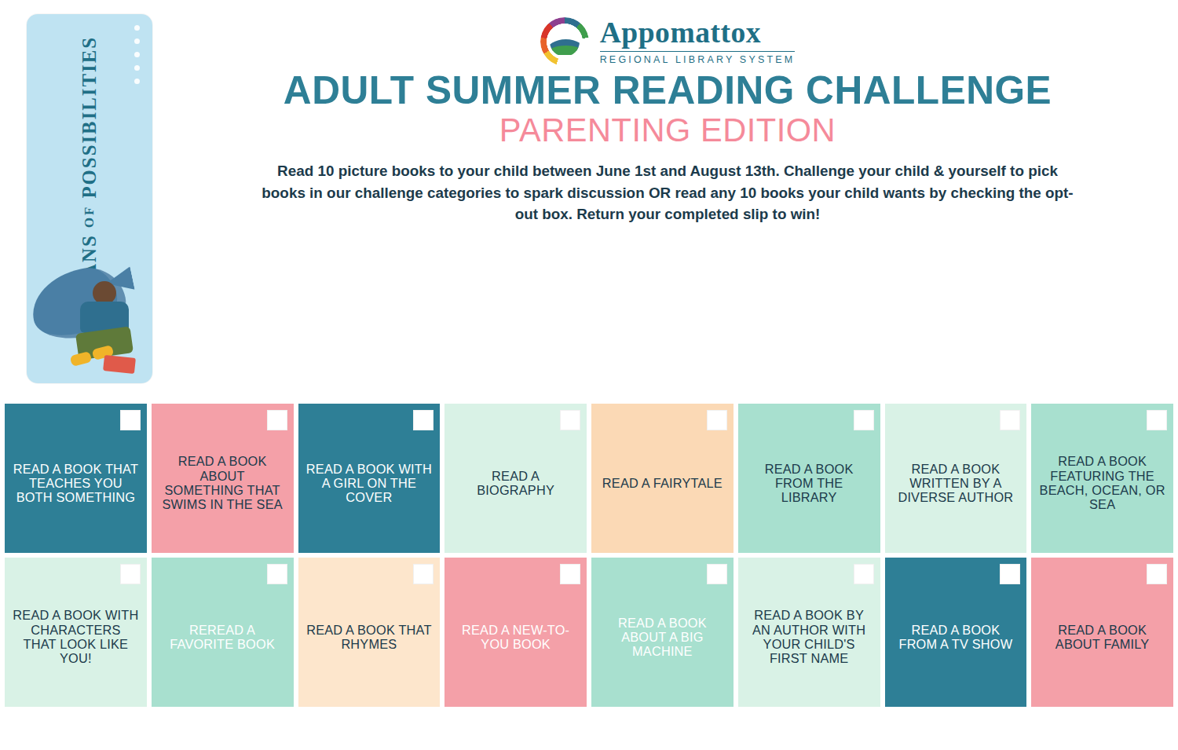Oceans of Possibilities
Appomattox
REGIONAL LIBRARY SYSTEM
Adult Summer Reading Challenge
Parenting Edition
Read 10 picture books to your child between June 1st and August 13th. Challenge your child & yourself to pick books in our challenge categories to spark discussion OR read any 10 books your child wants by checking the opt-out box. Return your completed slip to win!
Read a book that teaches you both something
Read a book about something that swims in the sea
Read a book with a girl on the cover
Read a biography
Read a fairytale
Read a book from the library
Read a book written by a diverse author
Read a book featuring the beach, ocean, or sea
Read a book with characters that look like you!
Reread a favorite book
Read a book that rhymes
Read a new-to-you book
Read a book about a big machine
Read a book by an author with your child's first name
Read a book from a TV show
Read a book about family